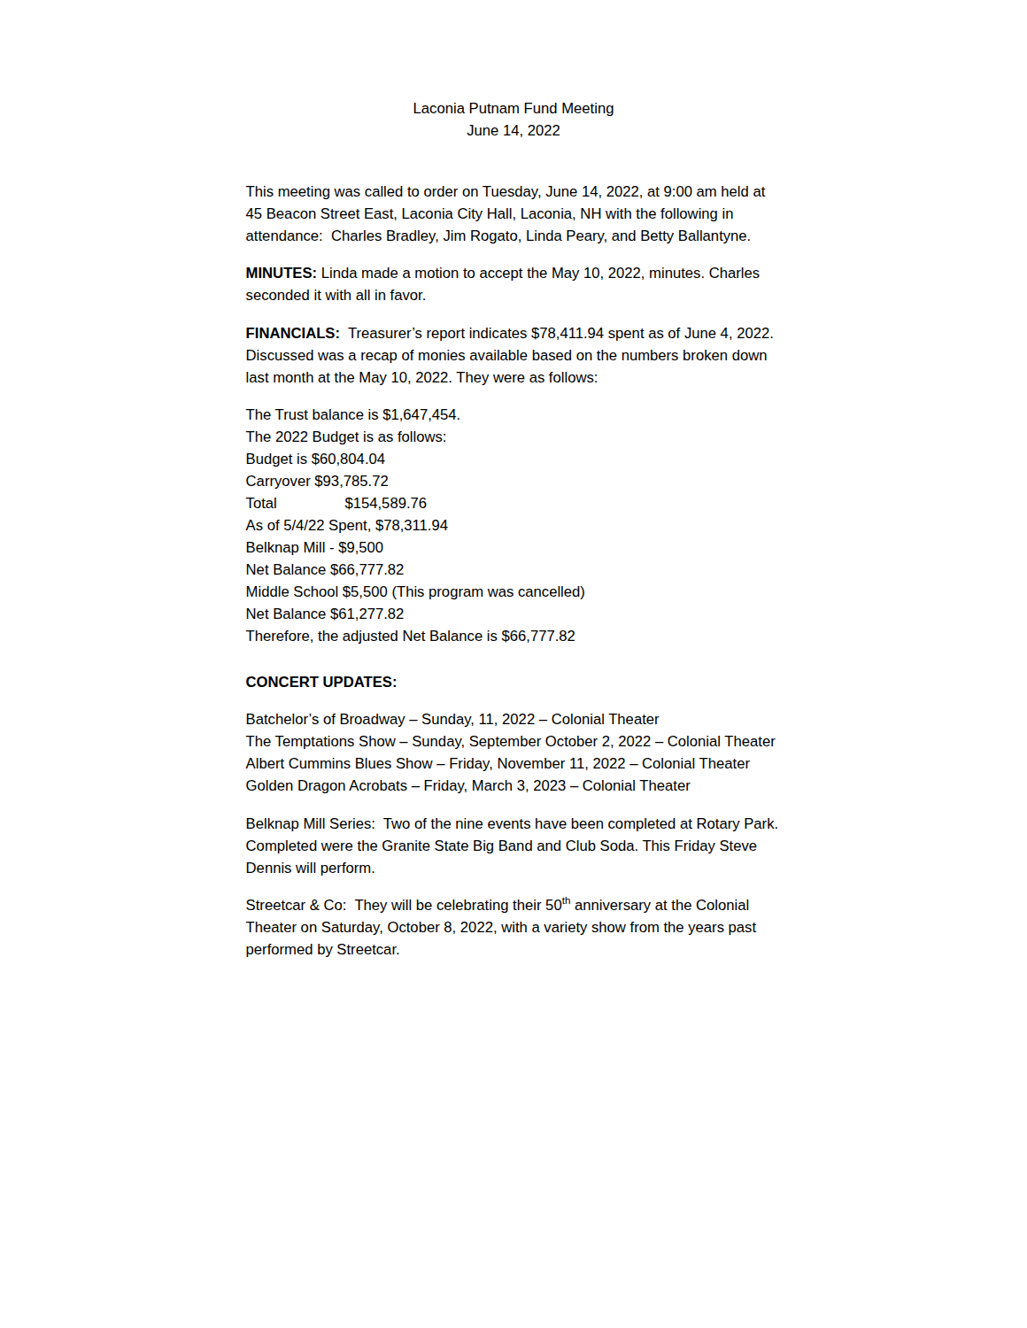Laconia Putnam Fund Meeting
June 14, 2022
This meeting was called to order on Tuesday, June 14, 2022, at 9:00 am held at 45 Beacon Street East, Laconia City Hall, Laconia, NH with the following in attendance: Charles Bradley, Jim Rogato, Linda Peary, and Betty Ballantyne.
MINUTES: Linda made a motion to accept the May 10, 2022, minutes. Charles seconded it with all in favor.
FINANCIALS: Treasurer’s report indicates $78,411.94 spent as of June 4, 2022. Discussed was a recap of monies available based on the numbers broken down last month at the May 10, 2022. They were as follows:
The Trust balance is $1,647,454.
The 2022 Budget is as follows:
Budget is $60,804.04
Carryover $93,785.72
Total $154,589.76
As of 5/4/22 Spent, $78,311.94
Belknap Mill - $9,500
Net Balance $66,777.82
Middle School $5,500 (This program was cancelled)
Net Balance $61,277.82
Therefore, the adjusted Net Balance is $66,777.82
CONCERT UPDATES:
Batchelor’s of Broadway – Sunday, 11, 2022 – Colonial Theater
The Temptations Show – Sunday, September October 2, 2022 – Colonial Theater
Albert Cummins Blues Show – Friday, November 11, 2022 – Colonial Theater
Golden Dragon Acrobats – Friday, March 3, 2023 – Colonial Theater
Belknap Mill Series: Two of the nine events have been completed at Rotary Park. Completed were the Granite State Big Band and Club Soda. This Friday Steve Dennis will perform.
Streetcar & Co: They will be celebrating their 50th anniversary at the Colonial Theater on Saturday, October 8, 2022, with a variety show from the years past performed by Streetcar.